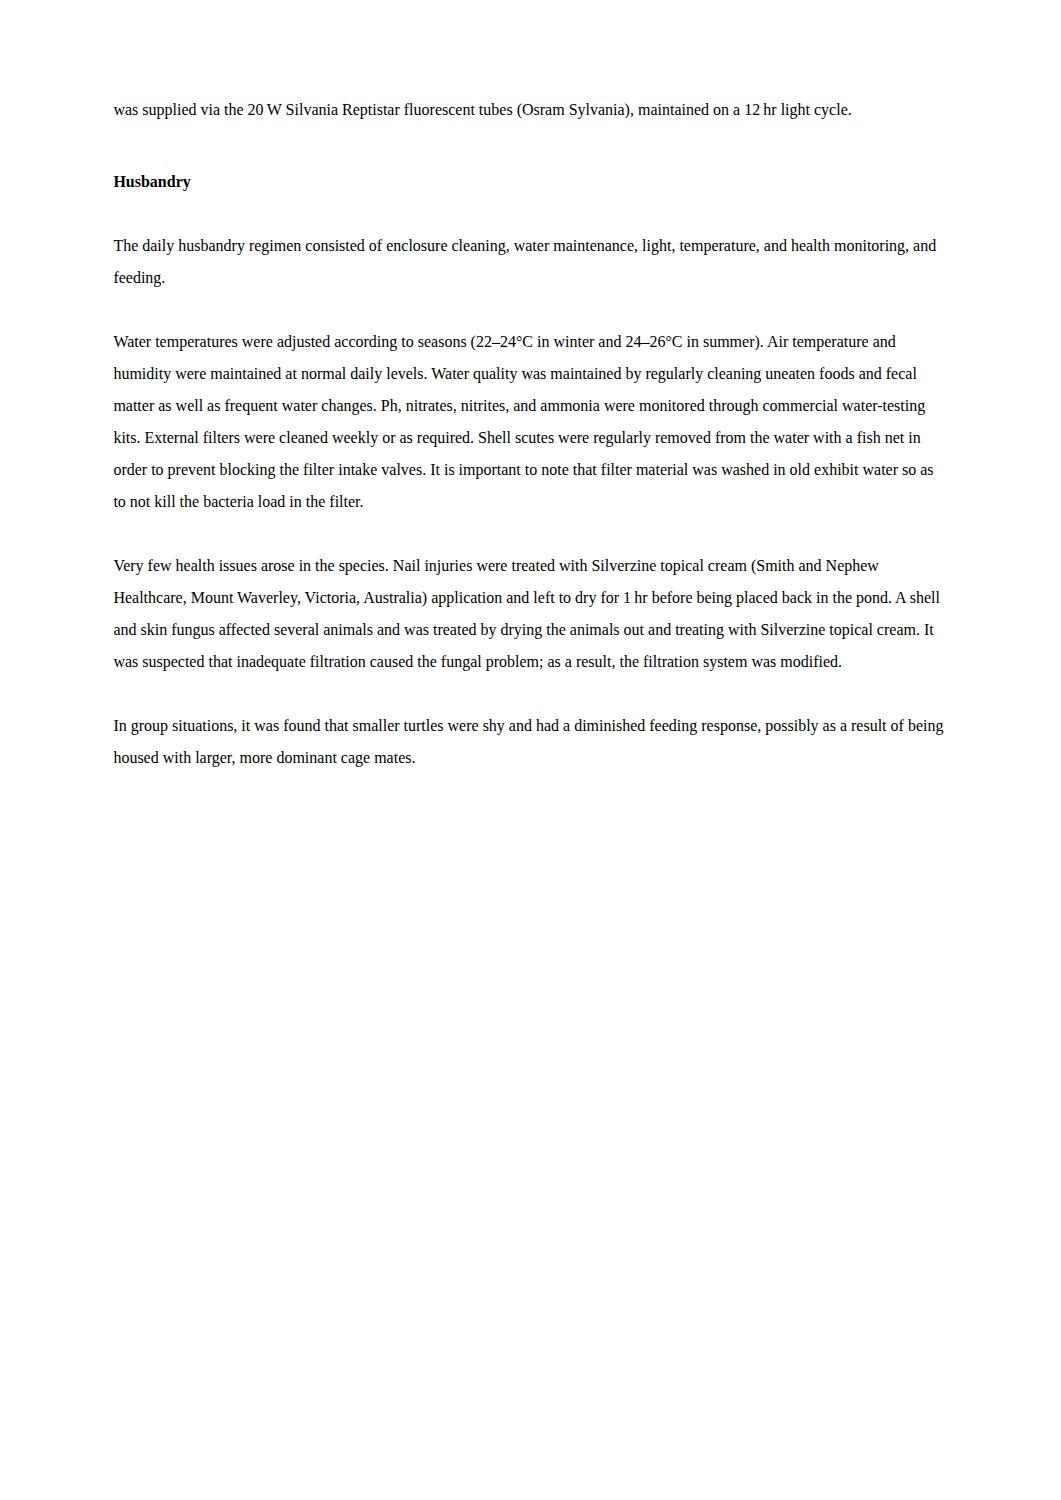was supplied via the 20 W Silvania Reptistar fluorescent tubes (Osram Sylvania), maintained on a 12 hr light cycle.
Husbandry
The daily husbandry regimen consisted of enclosure cleaning, water maintenance, light, temperature, and health monitoring, and feeding.
Water temperatures were adjusted according to seasons (22–24°C in winter and 24–26°C in summer). Air temperature and humidity were maintained at normal daily levels. Water quality was maintained by regularly cleaning uneaten foods and fecal matter as well as frequent water changes. Ph, nitrates, nitrites, and ammonia were monitored through commercial water-testing kits. External filters were cleaned weekly or as required. Shell scutes were regularly removed from the water with a fish net in order to prevent blocking the filter intake valves. It is important to note that filter material was washed in old exhibit water so as to not kill the bacteria load in the filter.
Very few health issues arose in the species. Nail injuries were treated with Silverzine topical cream (Smith and Nephew Healthcare, Mount Waverley, Victoria, Australia) application and left to dry for 1 hr before being placed back in the pond. A shell and skin fungus affected several animals and was treated by drying the animals out and treating with Silverzine topical cream. It was suspected that inadequate filtration caused the fungal problem; as a result, the filtration system was modified.
In group situations, it was found that smaller turtles were shy and had a diminished feeding response, possibly as a result of being housed with larger, more dominant cage mates.